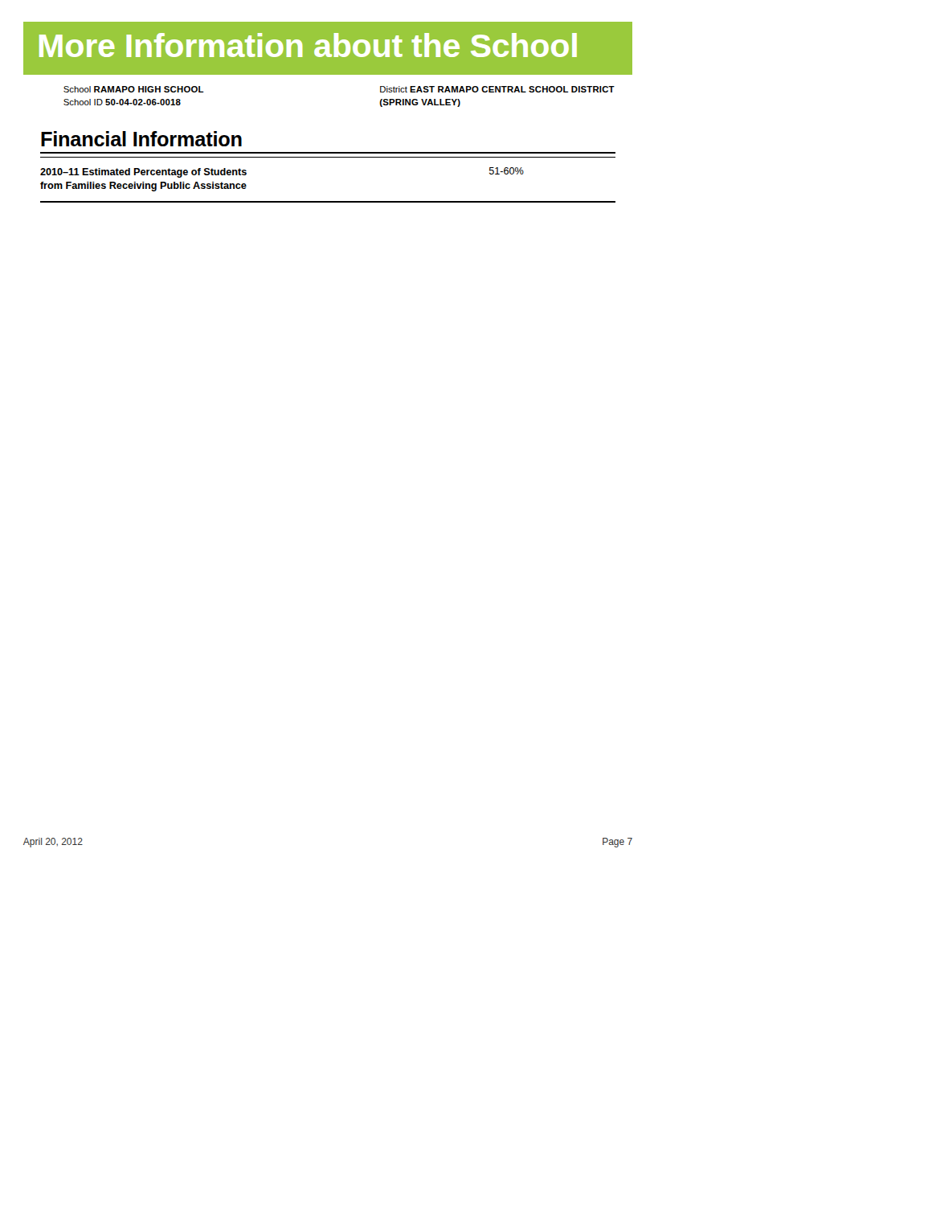More Information about the School
School RAMAPO HIGH SCHOOL
School ID 50-04-02-06-0018
District EAST RAMAPO CENTRAL SCHOOL DISTRICT
(SPRING VALLEY)
Financial Information
| 2010–11 Estimated Percentage of Students from Families Receiving Public Assistance | 51-60% |
April 20, 2012 Page 7